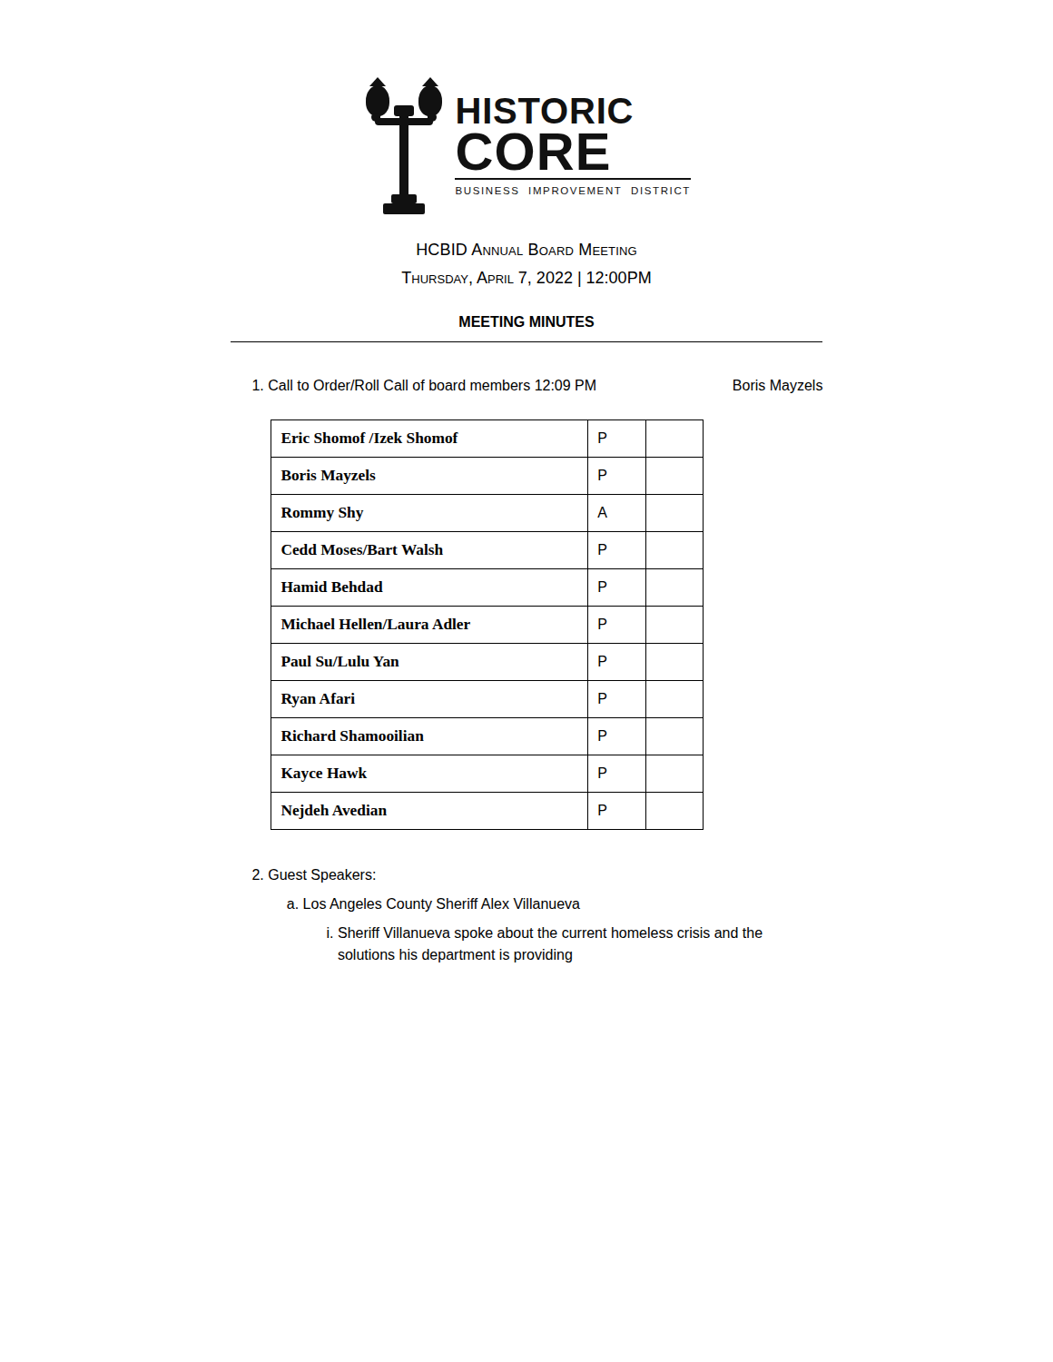HISTORIC
CORE
BUSINESS IMPROVEMENT DISTRICT
HCBID Annual Board Meeting
Thursday, April 7, 2022 | 12:00PM
MEETING MINUTES
Call to Order/Roll Call of board members 12:09 PM Boris Mayzels
| Eric Shomof /Izek Shomof | P | |
| Boris Mayzels | P | |
| Rommy Shy | A | |
| Cedd Moses/Bart Walsh | P | |
| Hamid Behdad | P | |
| Michael Hellen/Laura Adler | P | |
| Paul Su/Lulu Yan | P | |
| Ryan Afari | P | |
| Richard Shamooilian | P | |
| Kayce Hawk | P | |
| Nejdeh Avedian | P | |
Guest Speakers:
Los Angeles County Sheriff Alex Villanueva
Sheriff Villanueva spoke about the current homeless crisis and the solutions his department is providing